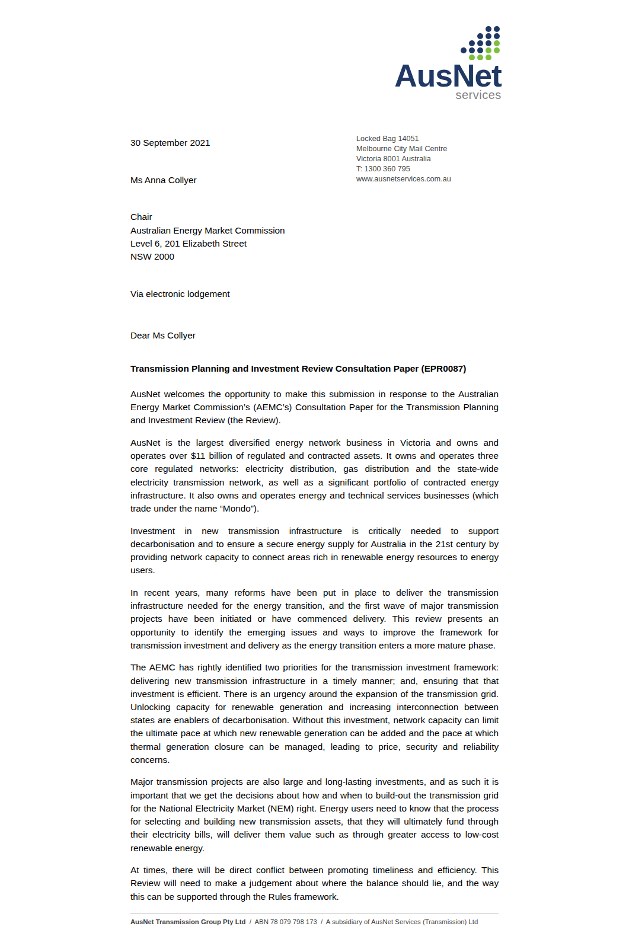Aus Net
services
Locked Bag 14051
Melbourne City Mail Centre
Victoria 8001 Australia
T: 1300 360 795
www.ausnetservices.com.au
30 September 2021
Ms Anna Collyer
Chair
Australian Energy Market Commission
Level 6, 201 Elizabeth Street
NSW 2000
Via electronic lodgement
Dear Ms Collyer
Transmission Planning and Investment Review Consultation Paper (EPR0087)
AusNet welcomes the opportunity to make this submission in response to the Australian Energy Market Commission’s (AEMC’s) Consultation Paper for the Transmission Planning and Investment Review (the Review).
AusNet is the largest diversified energy network business in Victoria and owns and operates over $11 billion of regulated and contracted assets. It owns and operates three core regulated networks: electricity distribution, gas distribution and the state-wide electricity transmission network, as well as a significant portfolio of contracted energy infrastructure. It also owns and operates energy and technical services businesses (which trade under the name “Mondo”).
Investment in new transmission infrastructure is critically needed to support decarbonisation and to ensure a secure energy supply for Australia in the 21st century by providing network capacity to connect areas rich in renewable energy resources to energy users.
In recent years, many reforms have been put in place to deliver the transmission infrastructure needed for the energy transition, and the first wave of major transmission projects have been initiated or have commenced delivery. This review presents an opportunity to identify the emerging issues and ways to improve the framework for transmission investment and delivery as the energy transition enters a more mature phase.
The AEMC has rightly identified two priorities for the transmission investment framework: delivering new transmission infrastructure in a timely manner; and, ensuring that that investment is efficient. There is an urgency around the expansion of the transmission grid. Unlocking capacity for renewable generation and increasing interconnection between states are enablers of decarbonisation. Without this investment, network capacity can limit the ultimate pace at which new renewable generation can be added and the pace at which thermal generation closure can be managed, leading to price, security and reliability concerns.
Major transmission projects are also large and long-lasting investments, and as such it is important that we get the decisions about how and when to build-out the transmission grid for the National Electricity Market (NEM) right. Energy users need to know that the process for selecting and building new transmission assets, that they will ultimately fund through their electricity bills, will deliver them value such as through greater access to low-cost renewable energy.
At times, there will be direct conflict between promoting timeliness and efficiency. This Review will need to make a judgement about where the balance should lie, and the way this can be supported through the Rules framework.
AusNet Transmission Group Pty Ltd / ABN 78 079 798 173 / A subsidiary of AusNet Services (Transmission) Ltd